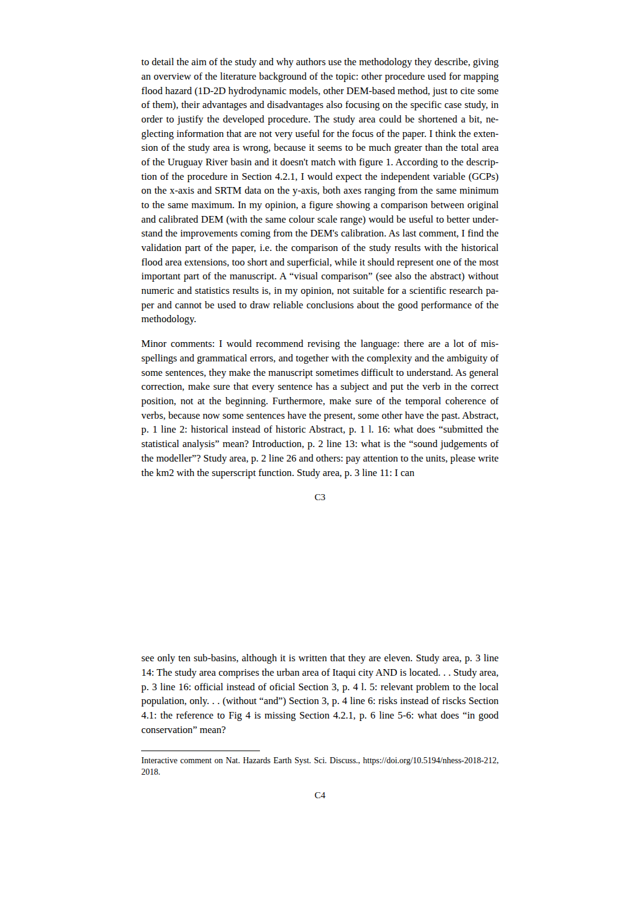to detail the aim of the study and why authors use the methodology they describe, giving an overview of the literature background of the topic: other procedure used for mapping flood hazard (1D-2D hydrodynamic models, other DEM-based method, just to cite some of them), their advantages and disadvantages also focusing on the specific case study, in order to justify the developed procedure. The study area could be shortened a bit, neglecting information that are not very useful for the focus of the paper. I think the extension of the study area is wrong, because it seems to be much greater than the total area of the Uruguay River basin and it doesn't match with figure 1. According to the description of the procedure in Section 4.2.1, I would expect the independent variable (GCPs) on the x-axis and SRTM data on the y-axis, both axes ranging from the same minimum to the same maximum. In my opinion, a figure showing a comparison between original and calibrated DEM (with the same colour scale range) would be useful to better understand the improvements coming from the DEM's calibration. As last comment, I find the validation part of the paper, i.e. the comparison of the study results with the historical flood area extensions, too short and superficial, while it should represent one of the most important part of the manuscript. A “visual comparison” (see also the abstract) without numeric and statistics results is, in my opinion, not suitable for a scientific research paper and cannot be used to draw reliable conclusions about the good performance of the methodology.
Minor comments: I would recommend revising the language: there are a lot of mis-spellings and grammatical errors, and together with the complexity and the ambiguity of some sentences, they make the manuscript sometimes difficult to understand. As general correction, make sure that every sentence has a subject and put the verb in the correct position, not at the beginning. Furthermore, make sure of the temporal coherence of verbs, because now some sentences have the present, some other have the past. Abstract, p. 1 line 2: historical instead of historic Abstract, p. 1 l. 16: what does “submitted the statistical analysis” mean? Introduction, p. 2 line 13: what is the “sound judgements of the modeller”? Study area, p. 2 line 26 and others: pay attention to the units, please write the km2 with the superscript function. Study area, p. 3 line 11: I can
C3
see only ten sub-basins, although it is written that they are eleven. Study area, p. 3 line 14: The study area comprises the urban area of Itaqui city AND is located. . . Study area, p. 3 line 16: official instead of oficial Section 3, p. 4 l. 5: relevant problem to the local population, only. . . (without “and”) Section 3, p. 4 line 6: risks instead of riscks Section 4.1: the reference to Fig 4 is missing Section 4.2.1, p. 6 line 5-6: what does “in good conservation” mean?
Interactive comment on Nat. Hazards Earth Syst. Sci. Discuss., https://doi.org/10.5194/nhess-2018-212, 2018.
C4